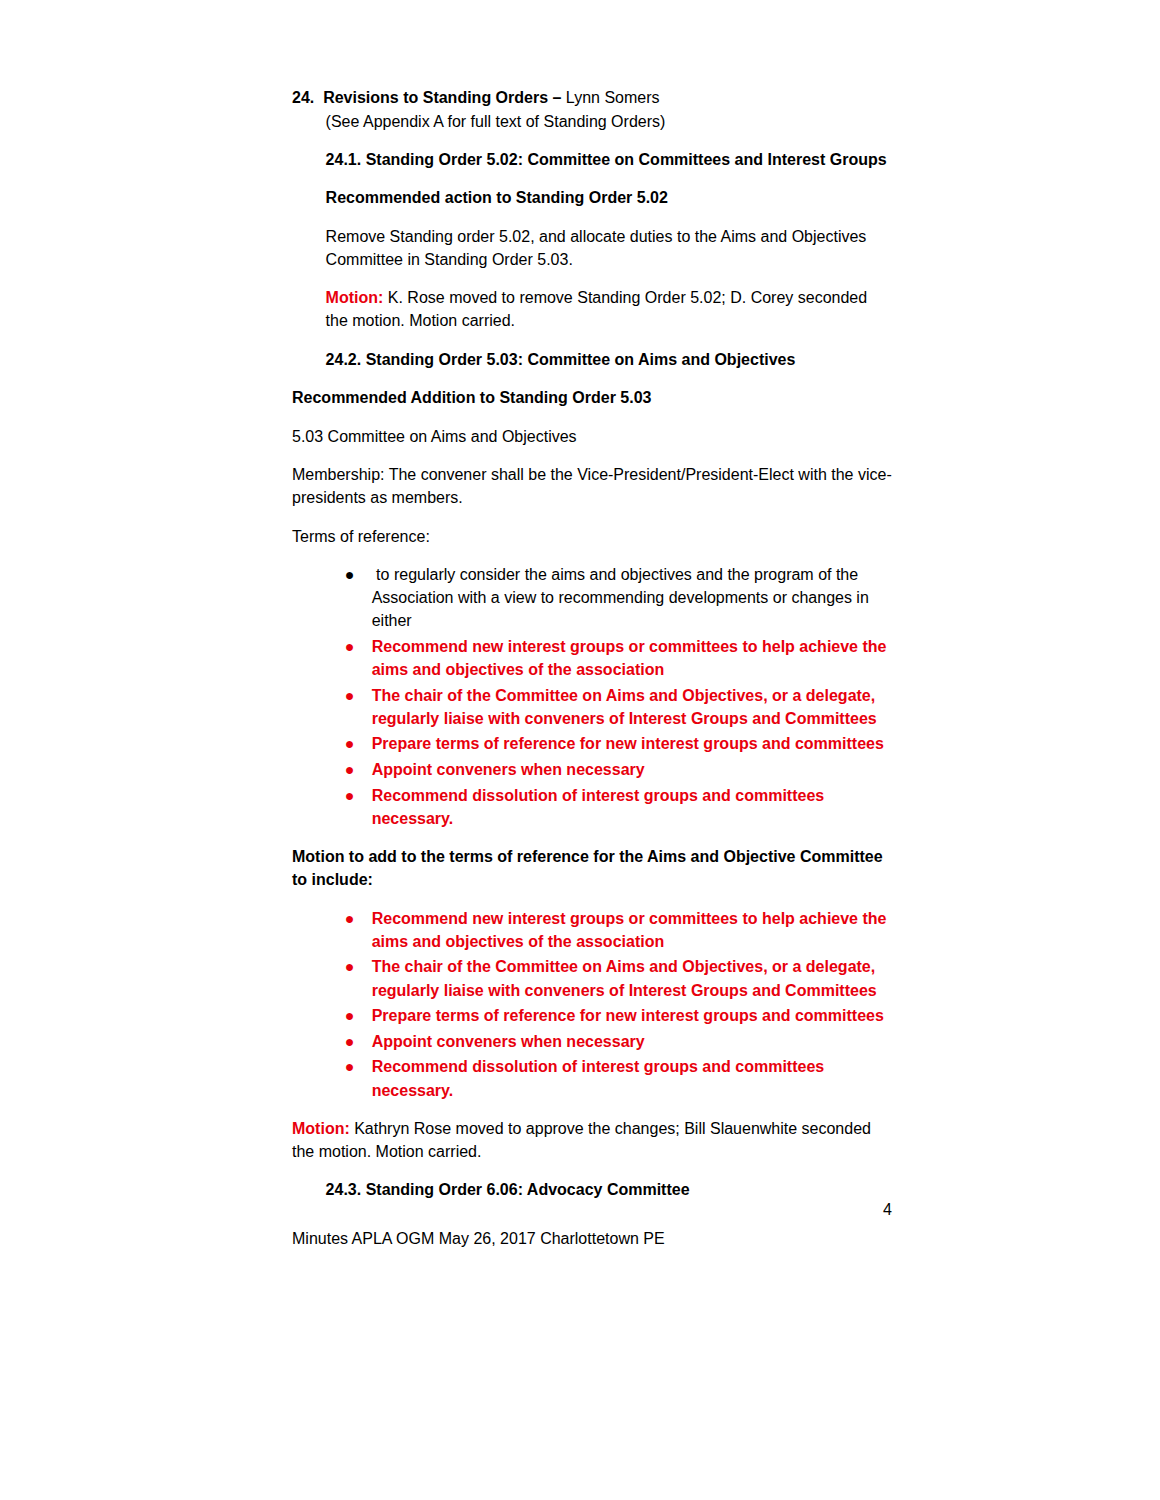24. Revisions to Standing Orders – Lynn Somers
(See Appendix A for full text of Standing Orders)
24.1. Standing Order 5.02: Committee on Committees and Interest Groups
Recommended action to Standing Order 5.02
Remove Standing order 5.02, and allocate duties to the Aims and Objectives Committee in Standing Order 5.03.
Motion: K. Rose moved to remove Standing Order 5.02; D. Corey seconded the motion. Motion carried.
24.2. Standing Order 5.03: Committee on Aims and Objectives
Recommended Addition to Standing Order 5.03
5.03 Committee on Aims and Objectives
Membership: The convener shall be the Vice-President/President-Elect with the vice-presidents as members.
Terms of reference:
to regularly consider the aims and objectives and the program of the Association with a view to recommending developments or changes in either
Recommend new interest groups or committees to help achieve the aims and objectives of the association
The chair of the Committee on Aims and Objectives, or a delegate, regularly liaise with conveners of Interest Groups and Committees
Prepare terms of reference for new interest groups and committees
Appoint conveners when necessary
Recommend dissolution of interest groups and committees necessary.
Motion to add to the terms of reference for the Aims and Objective Committee to include:
Recommend new interest groups or committees to help achieve the aims and objectives of the association
The chair of the Committee on Aims and Objectives, or a delegate, regularly liaise with conveners of Interest Groups and Committees
Prepare terms of reference for new interest groups and committees
Appoint conveners when necessary
Recommend dissolution of interest groups and committees necessary.
Motion: Kathryn Rose moved to approve the changes; Bill Slauenwhite seconded the motion. Motion carried.
24.3. Standing Order 6.06: Advocacy Committee
4
Minutes APLA OGM May 26, 2017 Charlottetown PE